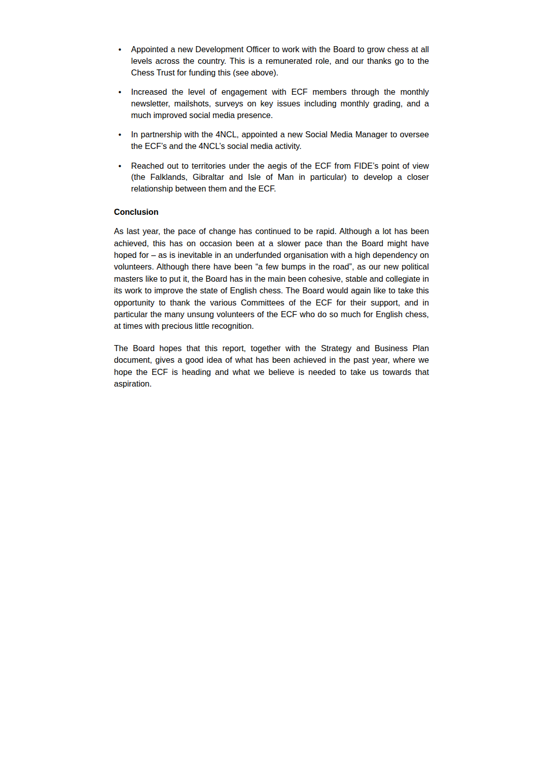Appointed a new Development Officer to work with the Board to grow chess at all levels across the country. This is a remunerated role, and our thanks go to the Chess Trust for funding this (see above).
Increased the level of engagement with ECF members through the monthly newsletter, mailshots, surveys on key issues including monthly grading, and a much improved social media presence.
In partnership with the 4NCL, appointed a new Social Media Manager to oversee the ECF’s and the 4NCL’s social media activity.
Reached out to territories under the aegis of the ECF from FIDE’s point of view (the Falklands, Gibraltar and Isle of Man in particular) to develop a closer relationship between them and the ECF.
Conclusion
As last year, the pace of change has continued to be rapid. Although a lot has been achieved, this has on occasion been at a slower pace than the Board might have hoped for – as is inevitable in an underfunded organisation with a high dependency on volunteers. Although there have been “a few bumps in the road”, as our new political masters like to put it, the Board has in the main been cohesive, stable and collegiate in its work to improve the state of English chess. The Board would again like to take this opportunity to thank the various Committees of the ECF for their support, and in particular the many unsung volunteers of the ECF who do so much for English chess, at times with precious little recognition.
The Board hopes that this report, together with the Strategy and Business Plan document, gives a good idea of what has been achieved in the past year, where we hope the ECF is heading and what we believe is needed to take us towards that aspiration.